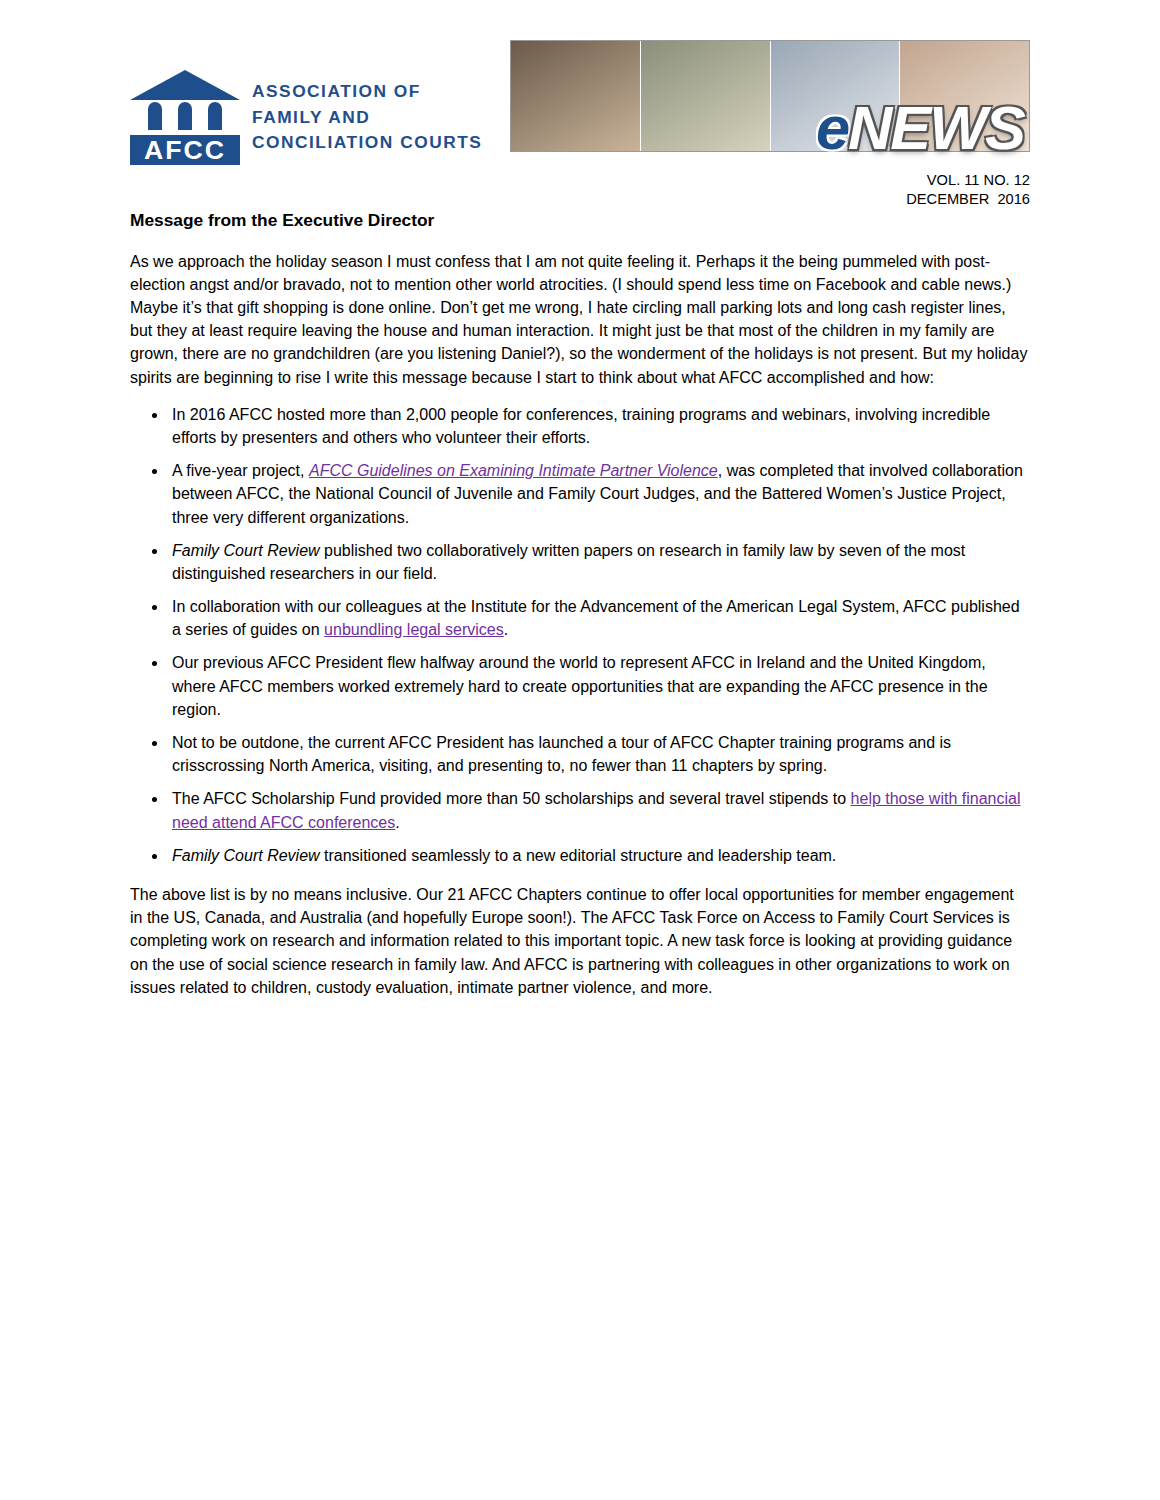AFCC
Association of
Family and
Conciliation Courts
e NEWS
VOL. 11 NO. 12
DECEMBER 2016
Message from the Executive Director
As we approach the holiday season I must confess that I am not quite feeling it. Perhaps it the being pummeled with post-election angst and/or bravado, not to mention other world atrocities. (I should spend less time on Facebook and cable news.) Maybe it’s that gift shopping is done online. Don’t get me wrong, I hate circling mall parking lots and long cash register lines, but they at least require leaving the house and human interaction. It might just be that most of the children in my family are grown, there are no grandchildren (are you listening Daniel?), so the wonderment of the holidays is not present. But my holiday spirits are beginning to rise I write this message because I start to think about what AFCC accomplished and how:
In 2016 AFCC hosted more than 2,000 people for conferences, training programs and webinars, involving incredible efforts by presenters and others who volunteer their efforts.
A five-year project, AFCC Guidelines on Examining Intimate Partner Violence, was completed that involved collaboration between AFCC, the National Council of Juvenile and Family Court Judges, and the Battered Women’s Justice Project, three very different organizations.
Family Court Review published two collaboratively written papers on research in family law by seven of the most distinguished researchers in our field.
In collaboration with our colleagues at the Institute for the Advancement of the American Legal System, AFCC published a series of guides on unbundling legal services.
Our previous AFCC President flew halfway around the world to represent AFCC in Ireland and the United Kingdom, where AFCC members worked extremely hard to create opportunities that are expanding the AFCC presence in the region.
Not to be outdone, the current AFCC President has launched a tour of AFCC Chapter training programs and is crisscrossing North America, visiting, and presenting to, no fewer than 11 chapters by spring.
The AFCC Scholarship Fund provided more than 50 scholarships and several travel stipends to help those with financial need attend AFCC conferences.
Family Court Review transitioned seamlessly to a new editorial structure and leadership team.
The above list is by no means inclusive. Our 21 AFCC Chapters continue to offer local opportunities for member engagement in the US, Canada, and Australia (and hopefully Europe soon!). The AFCC Task Force on Access to Family Court Services is completing work on research and information related to this important topic. A new task force is looking at providing guidance on the use of social science research in family law. And AFCC is partnering with colleagues in other organizations to work on issues related to children, custody evaluation, intimate partner violence, and more.